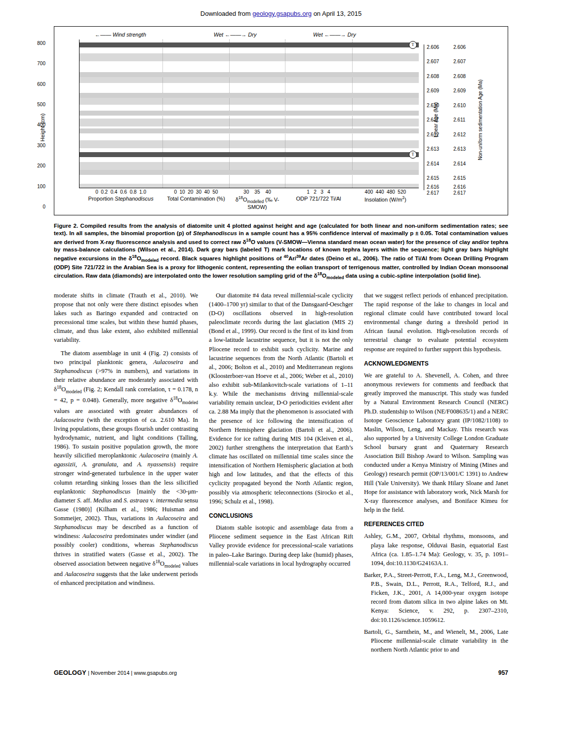Downloaded from geology.gsapubs.org on April 13, 2015
←—— Wind strength Wet ←——→ Dry Wet ←——→ Dry
Height (cm)
800
700
600
500
400
300
200
100
0
T
T
0 0.2 0.4 0.6 0.8 1.0
0 10 20 30 40 50
30 35 40
1 2 3 4
400 440 480 520
Proportion Stephanodiscus
Total Contamination (%)
δ18 Omodelled (‰ V-SMOW)
ODP 721/722 Ti/Al
Insolation (W/m2)
2.606
2.607
2.608
2.609
2.610
2.611
2.612
2.613
2.614
2.615
2.616
2.617
2.606
2.607
2.608
2.609
2.610
2.611
2.612
2.613
2.614
2.615
2.616
2.617
Linear Age (Ma)
Non-uniform sedimentation Age (Ma)
Figure 2. Compiled results from the analysis of diatomite unit 4 plotted against height and age (calculated for both linear and non-uniform sedimentation rates; see text). In all samples, the binomial proportion (p) of Stephanodiscus in a sample count has a 95% confidence interval of maximally p ± 0.05. Total contamination values are derived from X-ray fluorescence analysis and used to correct raw δ18 O values (V-SMOW—Vienna standard mean ocean water) for the presence of clay and/or tephra by mass-balance calculations (Wilson et al., 2014). Dark gray bars (labeled T) mark locations of known tephra layers within the sequence; light gray bars highlight negative excursions in the δ18 Omodeled record. Black squares highlight positions of 40 Ar/39 Ar dates (Deino et al., 2006). The ratio of Ti/Al from Ocean Drilling Program (ODP) Site 721/722 in the Arabian Sea is a proxy for lithogenic content, representing the eolian transport of terrigenous matter, controlled by Indian Ocean monsoonal circulation. Raw data (diamonds) are interpolated onto the lower resolution sampling grid of the δ18 Omodeled data using a cubic-spline interpolation (solid line).
moderate shifts in climate (Trauth et al., 2010). We propose that not only were there distinct episodes when lakes such as Baringo expanded and contracted on precessional time scales, but within these humid phases, climate, and thus lake extent, also exhibited millennial variability.
The diatom assemblage in unit 4 (Fig. 2) consists of two principal planktonic genera, Aulacoseira and Stephanodiscus (>97% in numbers), and variations in their relative abundance are moderately associated with δ18 Omodeled (Fig. 2; Kendall rank correlation, τ = 0.178, n = 42, p = 0.048). Generally, more negative δ18 Omodeled values are associated with greater abundances of Aulacoseira (with the exception of ca. 2.610 Ma). In living populations, these groups flourish under contrasting hydrodynamic, nutrient, and light conditions (Talling, 1986). To sustain positive population growth, the more heavily silicified meroplanktonic Aulacoseira (mainly A. agassizii, A. granulata, and A. nyassensis) require stronger wind-generated turbulence in the upper water column retarding sinking losses than the less silicified euplanktonic Stephanodiscus [mainly the <30-μm-diameter S. aff. Medius and S. astraea v. intermedia sensu Gasse (1980)] (Kilham et al., 1986; Huisman and Sommeijer, 2002). Thus, variations in Aulacoseira and Stephanodiscus may be described as a function of windiness: Aulacoseira predominates under windier (and possibly cooler) conditions, whereas Stephanodiscus thrives in stratified waters (Gasse et al., 2002). The observed association between negative δ18 Omodeled values and Aulacoseira suggests that the lake underwent periods of enhanced precipitation and windiness.
Our diatomite #4 data reveal millennial-scale cyclicity (1400–1700 yr) similar to that of the Dansgaard-Oeschger (D-O) oscillations observed in high-resolution paleoclimate records during the last glaciation (MIS 2) (Bond et al., 1999). Our record is the first of its kind from a low-latitude lacustrine sequence, but it is not the only Pliocene record to exhibit such cyclicity. Marine and lacustrine sequences from the North Atlantic (Bartoli et al., 2006; Bolton et al., 2010) and Mediterranean regions (Kloosterboer-van Hoeve et al., 2006; Weber et al., 2010) also exhibit sub-Milankovitch-scale variations of 1–11 k.y. While the mechanisms driving millennial-scale variability remain unclear, D-O periodicities evident after ca. 2.88 Ma imply that the phenomenon is associated with the presence of ice following the intensification of Northern Hemisphere glaciation (Bartoli et al., 2006). Evidence for ice rafting during MIS 104 (Kleiven et al., 2002) further strengthens the interpretation that Earth’s climate has oscillated on millennial time scales since the intensification of Northern Hemispheric glaciation at both high and low latitudes, and that the effects of this cyclicity propagated beyond the North Atlantic region, possibly via atmospheric teleconnections (Sirocko et al., 1996; Schulz et al., 1998).
Conclusions
Diatom stable isotopic and assemblage data from a Pliocene sediment sequence in the East African Rift Valley provide evidence for precessional-scale variations in paleo–Lake Baringo. During deep lake (humid) phases, millennial-scale variations in local hydrography occurred
that we suggest reflect periods of enhanced precipitation. The rapid response of the lake to changes in local and regional climate could have contributed toward local environmental change during a threshold period in African faunal evolution. High-resolution records of terrestrial change to evaluate potential ecosystem response are required to further support this hypothesis.
Acknowledgments
We are grateful to A. Shevenell, A. Cohen, and three anonymous reviewers for comments and feedback that greatly improved the manuscript. This study was funded by a Natural Environment Research Council (NERC) Ph.D. studentship to Wilson (NE/F008635/1) and a NERC Isotope Geoscience Laboratory grant (IP/1082/1108) to Maslin, Wilson, Leng, and Mackay. This research was also supported by a University College London Graduate School bursary grant and Quaternary Research Association Bill Bishop Award to Wilson. Sampling was conducted under a Kenya Ministry of Mining (Mines and Geology) research permit (OP/13/001/C 1391) to Andrew Hill (Yale University). We thank Hilary Sloane and Janet Hope for assistance with laboratory work, Nick Marsh for X-ray fluorescence analyses, and Boniface Kimeu for help in the field.
References Cited
Ashley, G.M., 2007, Orbital rhythms, monsoons, and playa lake response, Olduvai Basin, equatorial East Africa (ca. 1.85–1.74 Ma): Geology, v. 35, p. 1091–1094, doi:10.1130/G24163A.1.
Barker, P.A., Street-Perrott, F.A., Leng, M.J., Greenwood, P.B., Swain, D.L., Perrott, R.A., Telford, R.J., and Ficken, J.K., 2001, A 14,000-year oxygen isotope record from diatom silica in two alpine lakes on Mt. Kenya: Science, v. 292, p. 2307–2310, doi:10.1126/science.1059612.
Bartoli, G., Sarnthein, M., and Wienelt, M., 2006, Late Pliocene millennial-scale climate variability in the northern North Atlantic prior to and
GEOLOGY | November 2014 | www.gsapubs.org
957